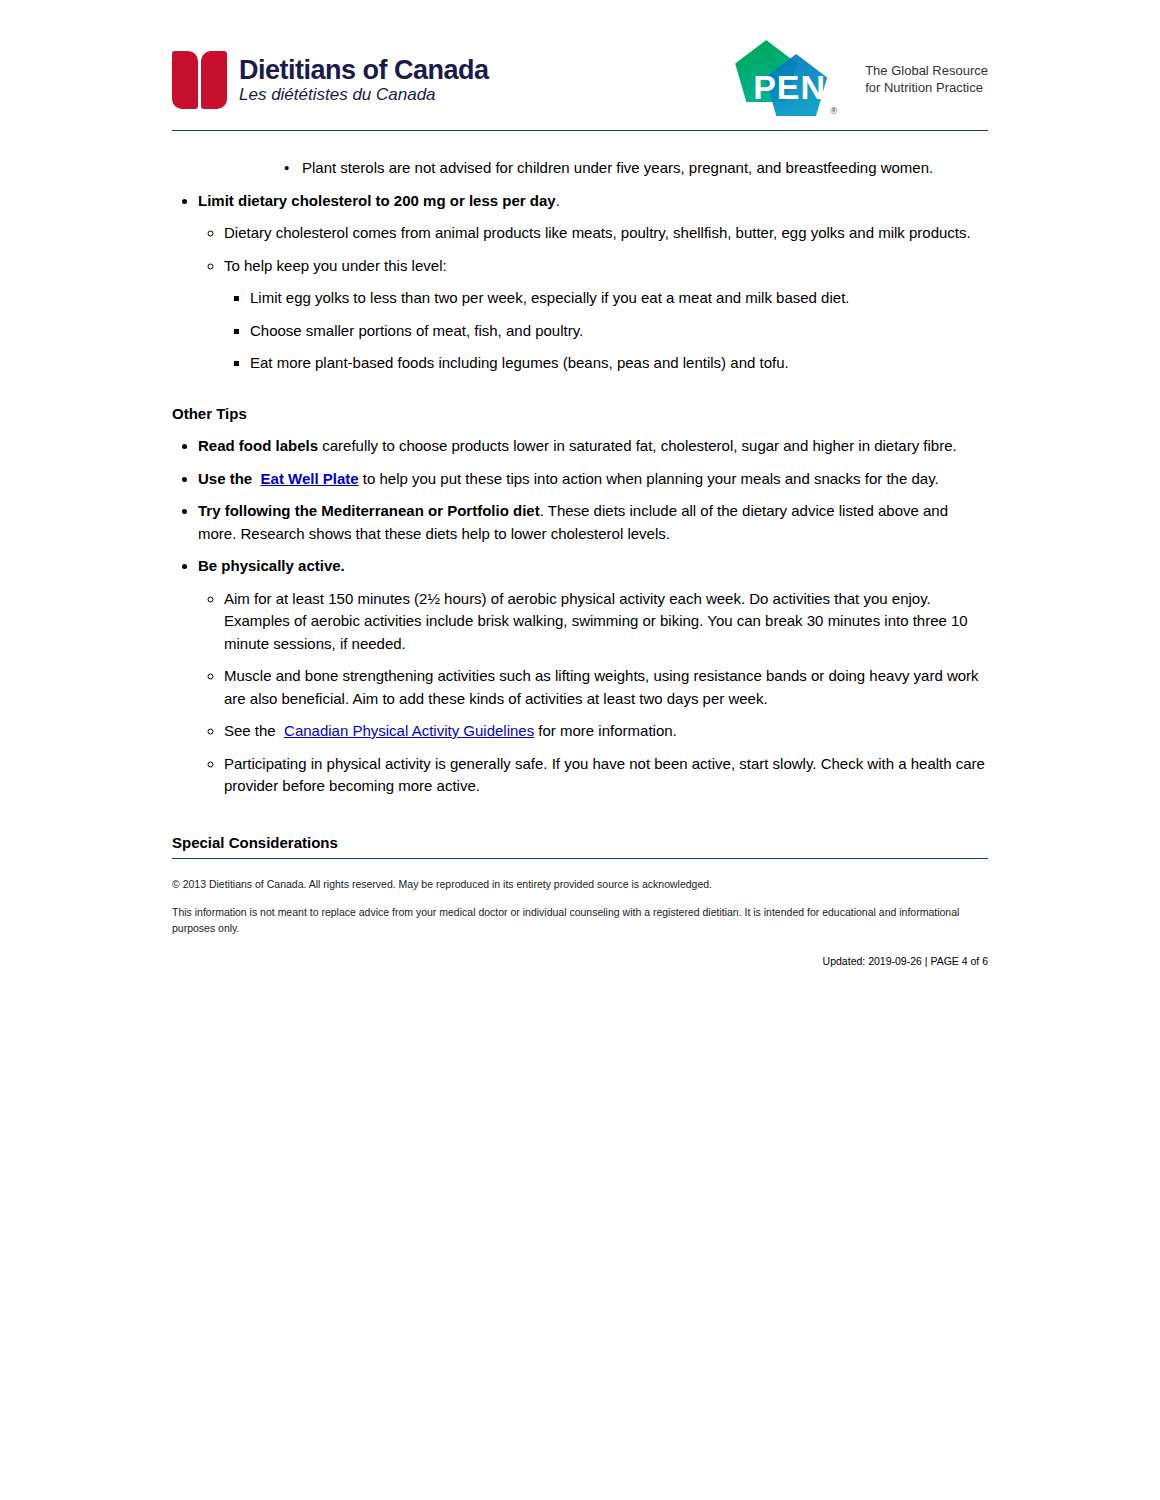Dietitians of Canada
Les diététistes du Canada
PEN
®
The Global Resource
for Nutrition Practice
• Plant sterols are not advised for children under five years, pregnant, and breastfeeding women.
Limit dietary cholesterol to 200 mg or less per day.
Dietary cholesterol comes from animal products like meats, poultry, shellfish, butter, egg yolks and milk products.
To help keep you under this level:
Limit egg yolks to less than two per week, especially if you eat a meat and milk based diet.
Choose smaller portions of meat, fish, and poultry.
Eat more plant-based foods including legumes (beans, peas and lentils) and tofu.
Other Tips
Read food labels carefully to choose products lower in saturated fat, cholesterol, sugar and higher in dietary fibre.
Use the Eat Well Plate to help you put these tips into action when planning your meals and snacks for the day.
Try following the Mediterranean or Portfolio diet. These diets include all of the dietary advice listed above and more. Research shows that these diets help to lower cholesterol levels.
Be physically active.
Aim for at least 150 minutes (2½ hours) of aerobic physical activity each week. Do activities that you enjoy. Examples of aerobic activities include brisk walking, swimming or biking. You can break 30 minutes into three 10 minute sessions, if needed.
Muscle and bone strengthening activities such as lifting weights, using resistance bands or doing heavy yard work are also beneficial. Aim to add these kinds of activities at least two days per week.
See the Canadian Physical Activity Guidelines for more information.
Participating in physical activity is generally safe. If you have not been active, start slowly. Check with a health care provider before becoming more active.
Special Considerations
© 2013 Dietitians of Canada. All rights reserved. May be reproduced in its entirety provided source is acknowledged.
This information is not meant to replace advice from your medical doctor or individual counseling with a registered dietitian. It is intended for educational and informational purposes only.
Updated: 2019-09-26 | PAGE 4 of 6